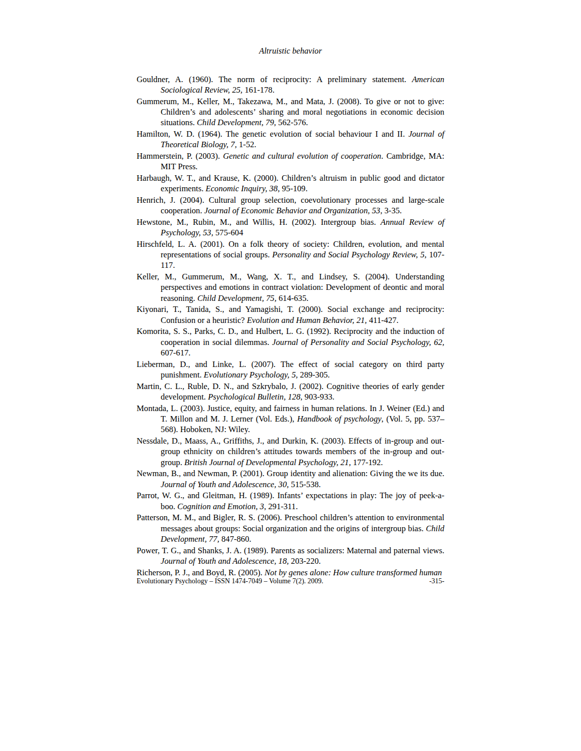Altruistic behavior
Gouldner, A. (1960). The norm of reciprocity: A preliminary statement. American Sociological Review, 25, 161-178.
Gummerum, M., Keller, M., Takezawa, M., and Mata, J. (2008). To give or not to give: Children’s and adolescents’ sharing and moral negotiations in economic decision situations. Child Development, 79, 562-576.
Hamilton, W. D. (1964). The genetic evolution of social behaviour I and II. Journal of Theoretical Biology, 7, 1-52.
Hammerstein, P. (2003). Genetic and cultural evolution of cooperation. Cambridge, MA: MIT Press.
Harbaugh, W. T., and Krause, K. (2000). Children’s altruism in public good and dictator experiments. Economic Inquiry, 38, 95-109.
Henrich, J. (2004). Cultural group selection, coevolutionary processes and large-scale cooperation. Journal of Economic Behavior and Organization, 53, 3-35.
Hewstone, M., Rubin, M., and Willis, H. (2002). Intergroup bias. Annual Review of Psychology, 53, 575-604
Hirschfeld, L. A. (2001). On a folk theory of society: Children, evolution, and mental representations of social groups. Personality and Social Psychology Review, 5, 107-117.
Keller, M., Gummerum, M., Wang, X. T., and Lindsey, S. (2004). Understanding perspectives and emotions in contract violation: Development of deontic and moral reasoning. Child Development, 75, 614-635.
Kiyonari, T., Tanida, S., and Yamagishi, T. (2000). Social exchange and reciprocity: Confusion or a heuristic? Evolution and Human Behavior, 21, 411-427.
Komorita, S. S., Parks, C. D., and Hulbert, L. G. (1992). Reciprocity and the induction of cooperation in social dilemmas. Journal of Personality and Social Psychology, 62, 607-617.
Lieberman, D., and Linke, L. (2007). The effect of social category on third party punishment. Evolutionary Psychology, 5, 289-305.
Martin, C. L., Ruble, D. N., and Szkrybalo, J. (2002). Cognitive theories of early gender development. Psychological Bulletin, 128, 903-933.
Montada, L. (2003). Justice, equity, and fairness in human relations. In J. Weiner (Ed.) and T. Millon and M. J. Lerner (Vol. Eds.), Handbook of psychology, (Vol. 5, pp. 537–568). Hoboken, NJ: Wiley.
Nessdale, D., Maass, A., Griffiths, J., and Durkin, K. (2003). Effects of in-group and out-group ethnicity on children’s attitudes towards members of the in-group and out-group. British Journal of Developmental Psychology, 21, 177-192.
Newman, B., and Newman, P. (2001). Group identity and alienation: Giving the we its due. Journal of Youth and Adolescence, 30, 515-538.
Parrot, W. G., and Gleitman, H. (1989). Infants’ expectations in play: The joy of peek-a-boo. Cognition and Emotion, 3, 291-311.
Patterson, M. M., and Bigler, R. S. (2006). Preschool children’s attention to environmental messages about groups: Social organization and the origins of intergroup bias. Child Development, 77, 847-860.
Power, T. G., and Shanks, J. A. (1989). Parents as socializers: Maternal and paternal views. Journal of Youth and Adolescence, 18, 203-220.
Richerson, P. J., and Boyd, R. (2005). Not by genes alone: How culture transformed human
Evolutionary Psychology – ISSN 1474-7049 – Volume 7(2). 2009. -315-